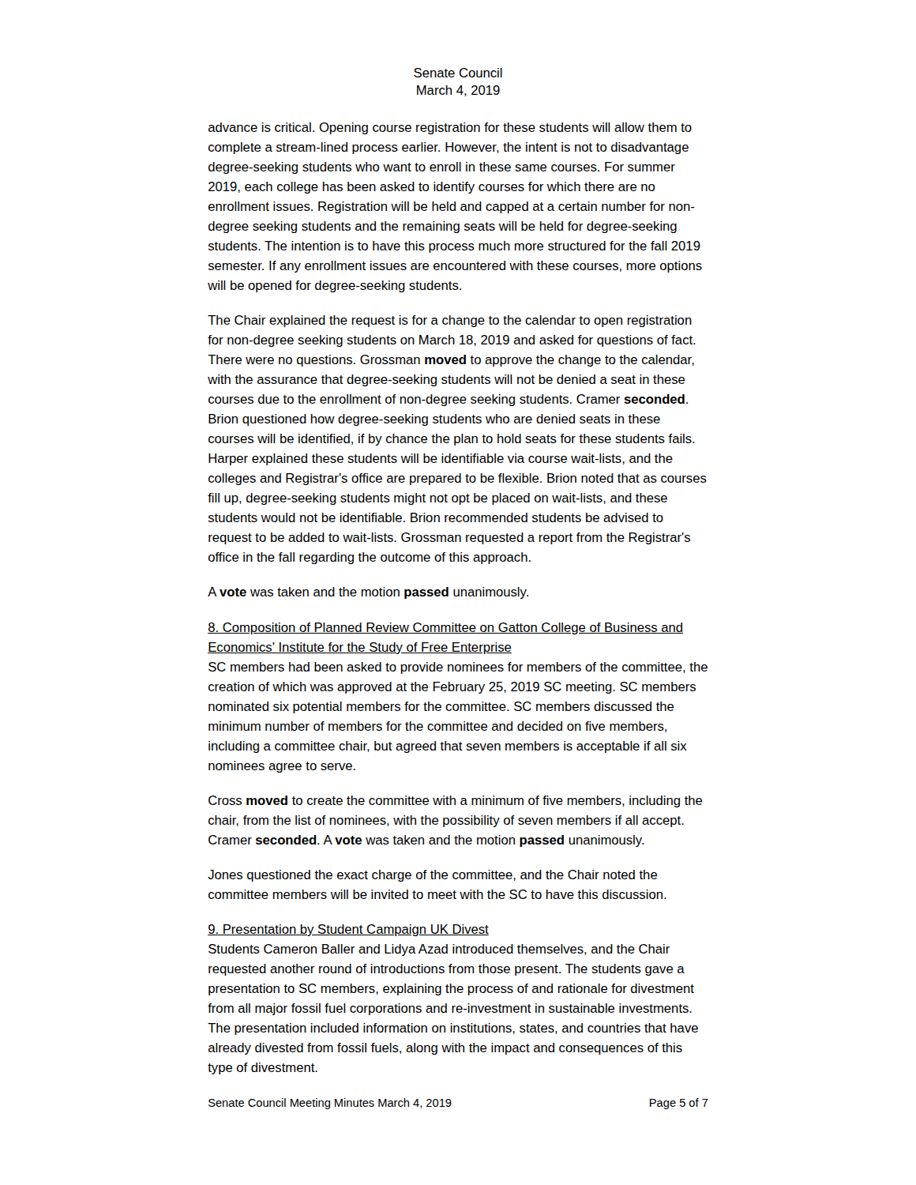Senate Council March 4, 2019
advance is critical. Opening course registration for these students will allow them to complete a stream-lined process earlier. However, the intent is not to disadvantage degree-seeking students who want to enroll in these same courses. For summer 2019, each college has been asked to identify courses for which there are no enrollment issues. Registration will be held and capped at a certain number for non-degree seeking students and the remaining seats will be held for degree-seeking students. The intention is to have this process much more structured for the fall 2019 semester. If any enrollment issues are encountered with these courses, more options will be opened for degree-seeking students.
The Chair explained the request is for a change to the calendar to open registration for non-degree seeking students on March 18, 2019 and asked for questions of fact. There were no questions. Grossman moved to approve the change to the calendar, with the assurance that degree-seeking students will not be denied a seat in these courses due to the enrollment of non-degree seeking students. Cramer seconded. Brion questioned how degree-seeking students who are denied seats in these courses will be identified, if by chance the plan to hold seats for these students fails. Harper explained these students will be identifiable via course wait-lists, and the colleges and Registrar's office are prepared to be flexible. Brion noted that as courses fill up, degree-seeking students might not opt be placed on wait-lists, and these students would not be identifiable. Brion recommended students be advised to request to be added to wait-lists. Grossman requested a report from the Registrar's office in the fall regarding the outcome of this approach.
A vote was taken and the motion passed unanimously.
8. Composition of Planned Review Committee on Gatton College of Business and Economics' Institute for the Study of Free Enterprise
SC members had been asked to provide nominees for members of the committee, the creation of which was approved at the February 25, 2019 SC meeting. SC members nominated six potential members for the committee. SC members discussed the minimum number of members for the committee and decided on five members, including a committee chair, but agreed that seven members is acceptable if all six nominees agree to serve.
Cross moved to create the committee with a minimum of five members, including the chair, from the list of nominees, with the possibility of seven members if all accept. Cramer seconded. A vote was taken and the motion passed unanimously.
Jones questioned the exact charge of the committee, and the Chair noted the committee members will be invited to meet with the SC to have this discussion.
9. Presentation by Student Campaign UK Divest
Students Cameron Baller and Lidya Azad introduced themselves, and the Chair requested another round of introductions from those present. The students gave a presentation to SC members, explaining the process of and rationale for divestment from all major fossil fuel corporations and re-investment in sustainable investments. The presentation included information on institutions, states, and countries that have already divested from fossil fuels, along with the impact and consequences of this type of divestment.
Senate Council Meeting Minutes March 4, 2019 Page 5 of 7